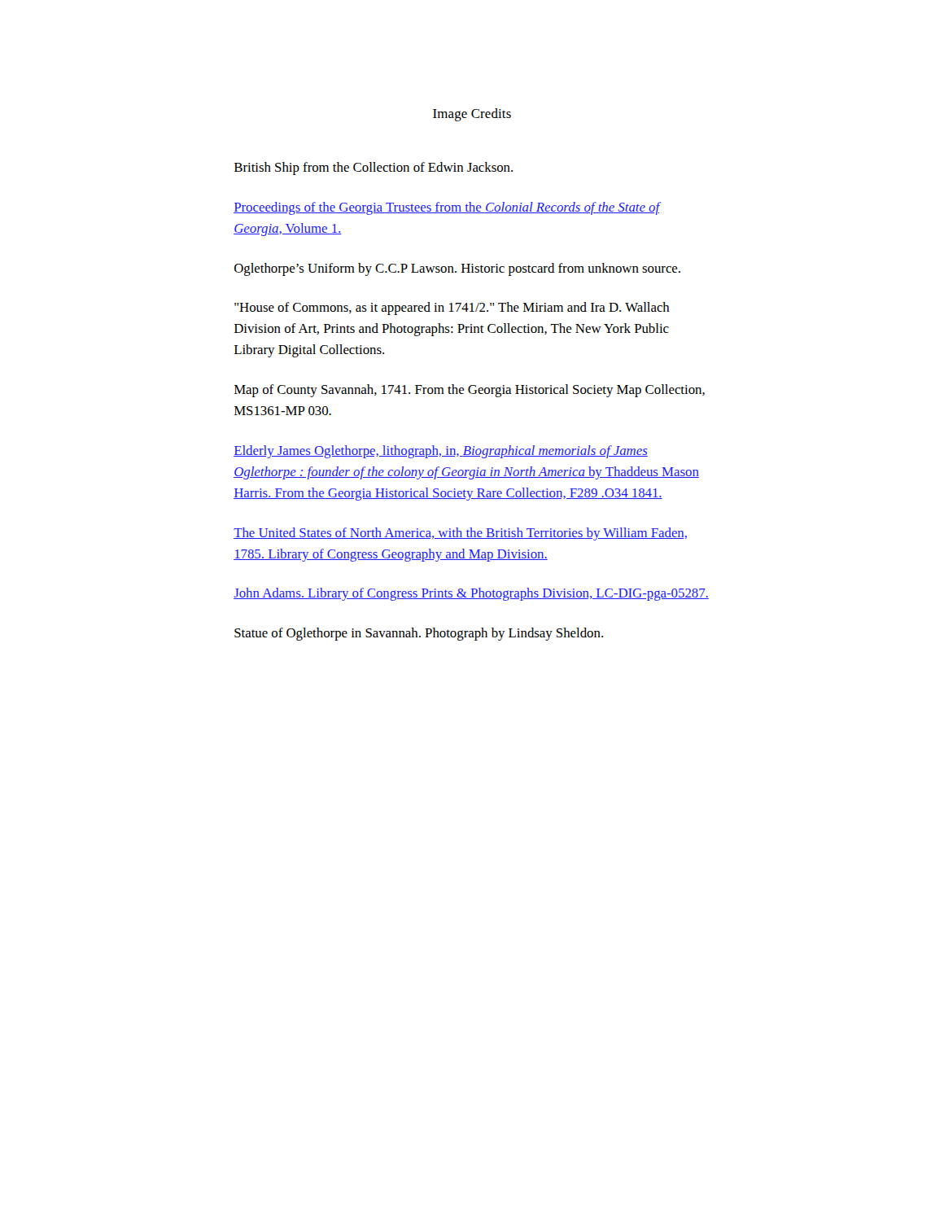Image Credits
British Ship from the Collection of Edwin Jackson.
Proceedings of the Georgia Trustees from the Colonial Records of the State of Georgia, Volume 1.
Oglethorpe’s Uniform by C.C.P Lawson. Historic postcard from unknown source.
"House of Commons, as it appeared in 1741/2." The Miriam and Ira D. Wallach Division of Art, Prints and Photographs: Print Collection, The New York Public Library Digital Collections.
Map of County Savannah, 1741. From the Georgia Historical Society Map Collection, MS1361-MP 030.
Elderly James Oglethorpe, lithograph, in, Biographical memorials of James Oglethorpe : founder of the colony of Georgia in North America by Thaddeus Mason Harris. From the Georgia Historical Society Rare Collection, F289 .O34 1841.
The United States of North America, with the British Territories by William Faden, 1785. Library of Congress Geography and Map Division.
John Adams. Library of Congress Prints & Photographs Division, LC-DIG-pga-05287.
Statue of Oglethorpe in Savannah. Photograph by Lindsay Sheldon.